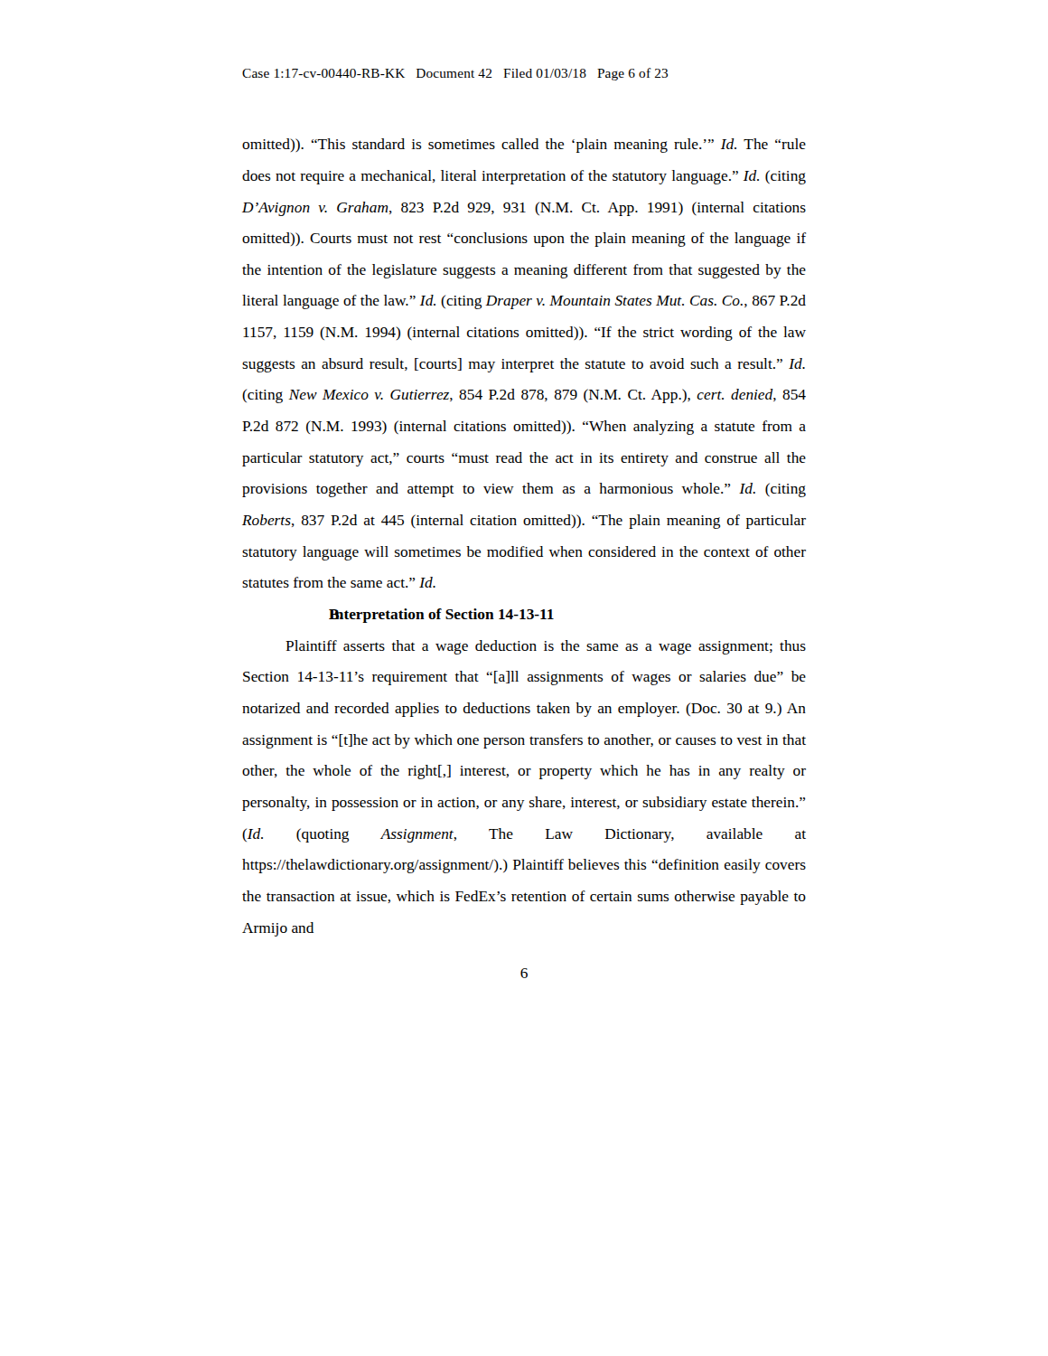Case 1:17-cv-00440-RB-KK Document 42 Filed 01/03/18 Page 6 of 23
omitted)). “This standard is sometimes called the ‘plain meaning rule.’” Id. The “rule does not require a mechanical, literal interpretation of the statutory language.” Id. (citing D’Avignon v. Graham, 823 P.2d 929, 931 (N.M. Ct. App. 1991) (internal citations omitted)). Courts must not rest “conclusions upon the plain meaning of the language if the intention of the legislature suggests a meaning different from that suggested by the literal language of the law.” Id. (citing Draper v. Mountain States Mut. Cas. Co., 867 P.2d 1157, 1159 (N.M. 1994) (internal citations omitted)). “If the strict wording of the law suggests an absurd result, [courts] may interpret the statute to avoid such a result.” Id. (citing New Mexico v. Gutierrez, 854 P.2d 878, 879 (N.M. Ct. App.), cert. denied, 854 P.2d 872 (N.M. 1993) (internal citations omitted)). “When analyzing a statute from a particular statutory act,” courts “must read the act in its entirety and construe all the provisions together and attempt to view them as a harmonious whole.” Id. (citing Roberts, 837 P.2d at 445 (internal citation omitted)). “The plain meaning of particular statutory language will sometimes be modified when considered in the context of other statutes from the same act.” Id.
B. Interpretation of Section 14-13-11
Plaintiff asserts that a wage deduction is the same as a wage assignment; thus Section 14-13-11’s requirement that “[a]ll assignments of wages or salaries due” be notarized and recorded applies to deductions taken by an employer. (Doc. 30 at 9.) An assignment is “[t]he act by which one person transfers to another, or causes to vest in that other, the whole of the right[,] interest, or property which he has in any realty or personalty, in possession or in action, or any share, interest, or subsidiary estate therein.” (Id. (quoting Assignment, The Law Dictionary, available at https://thelawdictionary.org/assignment/).) Plaintiff believes this “definition easily covers the transaction at issue, which is FedEx’s retention of certain sums otherwise payable to Armijo and
6